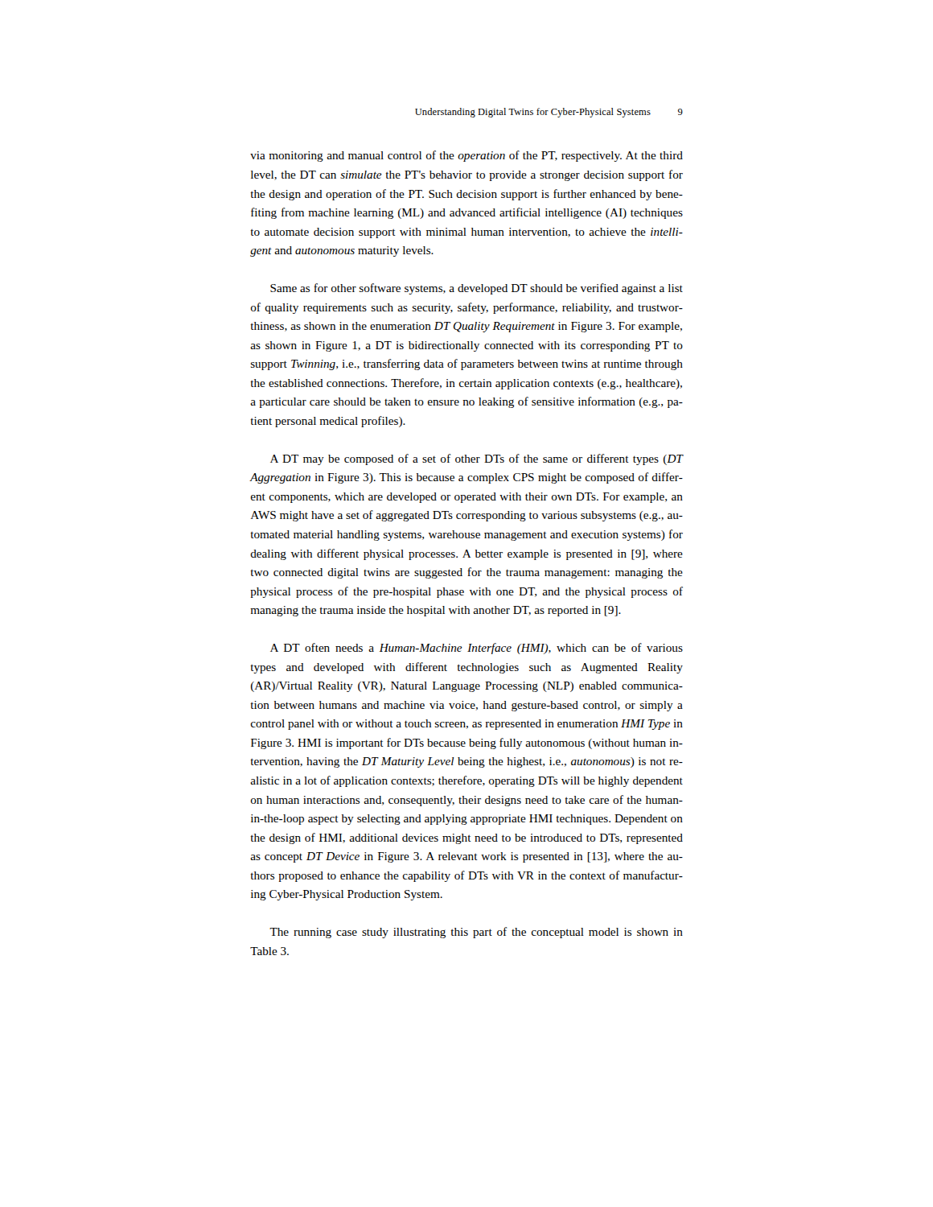Understanding Digital Twins for Cyber-Physical Systems 9
via monitoring and manual control of the operation of the PT, respectively. At the third level, the DT can simulate the PT's behavior to provide a stronger decision support for the design and operation of the PT. Such decision support is further enhanced by benefiting from machine learning (ML) and advanced artificial intelligence (AI) techniques to automate decision support with minimal human intervention, to achieve the intelligent and autonomous maturity levels.
Same as for other software systems, a developed DT should be verified against a list of quality requirements such as security, safety, performance, reliability, and trustworthiness, as shown in the enumeration DT Quality Requirement in Figure 3. For example, as shown in Figure 1, a DT is bidirectionally connected with its corresponding PT to support Twinning, i.e., transferring data of parameters between twins at runtime through the established connections. Therefore, in certain application contexts (e.g., healthcare), a particular care should be taken to ensure no leaking of sensitive information (e.g., patient personal medical profiles).
A DT may be composed of a set of other DTs of the same or different types (DT Aggregation in Figure 3). This is because a complex CPS might be composed of different components, which are developed or operated with their own DTs. For example, an AWS might have a set of aggregated DTs corresponding to various subsystems (e.g., automated material handling systems, warehouse management and execution systems) for dealing with different physical processes. A better example is presented in [9], where two connected digital twins are suggested for the trauma management: managing the physical process of the pre-hospital phase with one DT, and the physical process of managing the trauma inside the hospital with another DT, as reported in [9].
A DT often needs a Human-Machine Interface (HMI), which can be of various types and developed with different technologies such as Augmented Reality (AR)/Virtual Reality (VR), Natural Language Processing (NLP) enabled communication between humans and machine via voice, hand gesture-based control, or simply a control panel with or without a touch screen, as represented in enumeration HMI Type in Figure 3. HMI is important for DTs because being fully autonomous (without human intervention, having the DT Maturity Level being the highest, i.e., autonomous) is not realistic in a lot of application contexts; therefore, operating DTs will be highly dependent on human interactions and, consequently, their designs need to take care of the human-in-the-loop aspect by selecting and applying appropriate HMI techniques. Dependent on the design of HMI, additional devices might need to be introduced to DTs, represented as concept DT Device in Figure 3. A relevant work is presented in [13], where the authors proposed to enhance the capability of DTs with VR in the context of manufacturing Cyber-Physical Production System.
The running case study illustrating this part of the conceptual model is shown in Table 3.